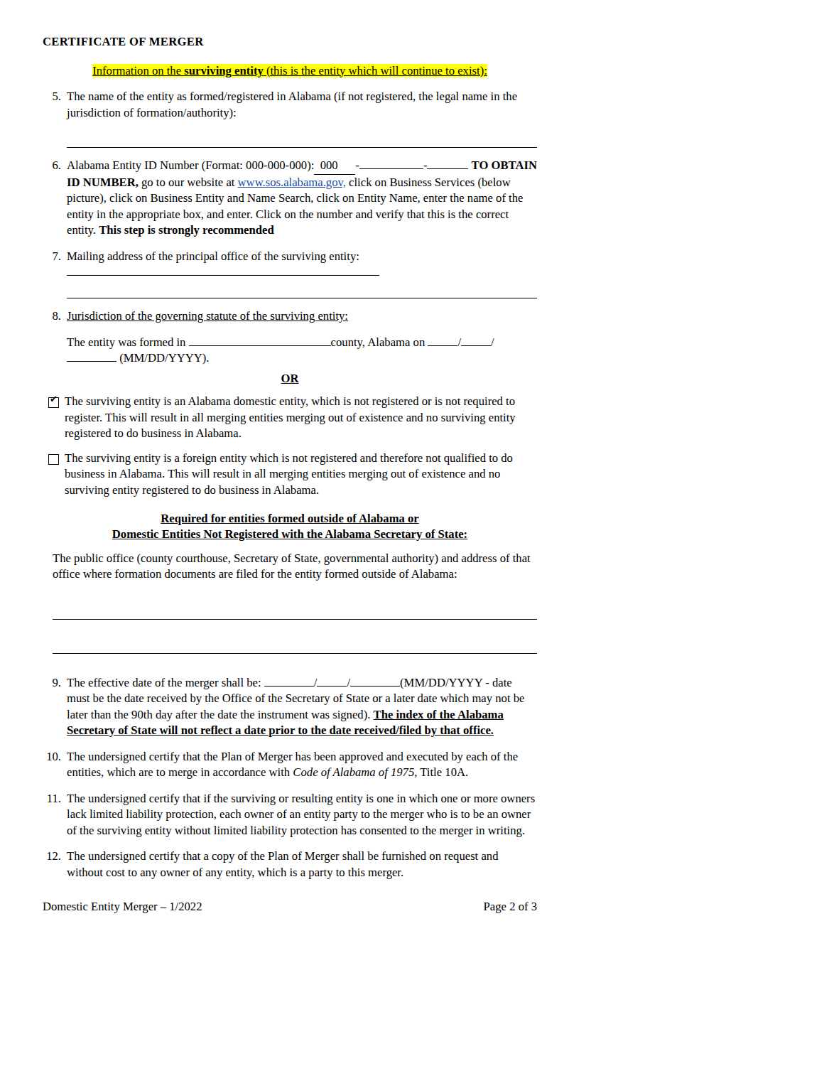CERTIFICATE OF MERGER
Information on the surviving entity (this is the entity which will continue to exist):
5. The name of the entity as formed/registered in Alabama (if not registered, the legal name in the jurisdiction of formation/authority):
6. Alabama Entity ID Number (Format: 000-000-000): 000 - - TO OBTAIN ID NUMBER, go to our website at www.sos.alabama.gov, click on Business Services (below picture), click on Business Entity and Name Search, click on Entity Name, enter the name of the entity in the appropriate box, and enter. Click on the number and verify that this is the correct entity. This step is strongly recommended
7. Mailing address of the principal office of the surviving entity:
8. Jurisdiction of the governing statute of the surviving entity:
The entity was formed in county, Alabama on / / (MM/DD/YYYY).
OR
The surviving entity is an Alabama domestic entity, which is not registered or is not required to register. This will result in all merging entities merging out of existence and no surviving entity registered to do business in Alabama.
The surviving entity is a foreign entity which is not registered and therefore not qualified to do business in Alabama. This will result in all merging entities merging out of existence and no surviving entity registered to do business in Alabama.
Required for entities formed outside of Alabama or
Domestic Entities Not Registered with the Alabama Secretary of State:
The public office (county courthouse, Secretary of State, governmental authority) and address of that office where formation documents are filed for the entity formed outside of Alabama:
9. The effective date of the merger shall be: / / (MM/DD/YYYY - date must be the date received by the Office of the Secretary of State or a later date which may not be later than the 90th day after the date the instrument was signed). The index of the Alabama Secretary of State will not reflect a date prior to the date received/filed by that office.
10. The undersigned certify that the Plan of Merger has been approved and executed by each of the entities, which are to merge in accordance with Code of Alabama of 1975, Title 10A.
11. The undersigned certify that if the surviving or resulting entity is one in which one or more owners lack limited liability protection, each owner of an entity party to the merger who is to be an owner of the surviving entity without limited liability protection has consented to the merger in writing.
12. The undersigned certify that a copy of the Plan of Merger shall be furnished on request and without cost to any owner of any entity, which is a party to this merger.
Domestic Entity Merger – 1/2022 Page 2 of 3